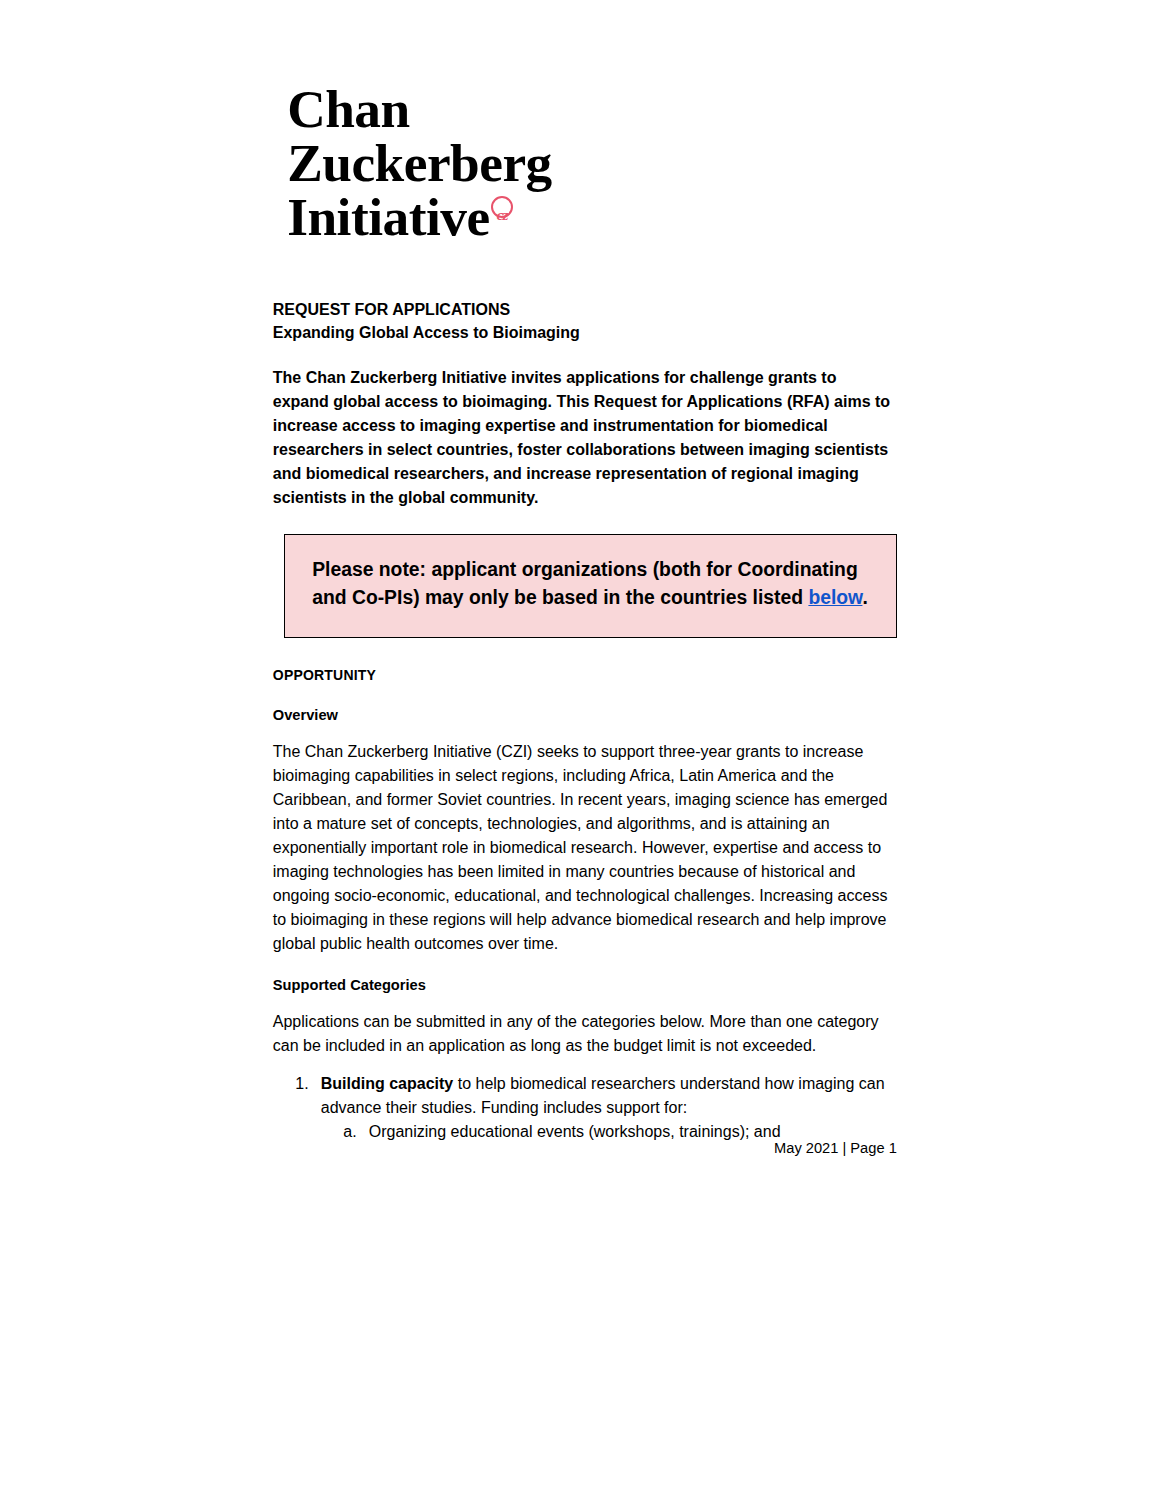Chan
Zuckerberg
Initiativecz
REQUEST FOR APPLICATIONS Expanding Global Access to Bioimaging
The Chan Zuckerberg Initiative invites applications for challenge grants to expand global access to bioimaging. This Request for Applications (RFA) aims to increase access to imaging expertise and instrumentation for biomedical researchers in select countries, foster collaborations between imaging scientists and biomedical researchers, and increase representation of regional imaging scientists in the global community.
Please note: applicant organizations (both for Coordinating and Co-PIs) may only be based in the countries listed below.
OPPORTUNITY
Overview
The Chan Zuckerberg Initiative (CZI) seeks to support three-year grants to increase bioimaging capabilities in select regions, including Africa, Latin America and the Caribbean, and former Soviet countries. In recent years, imaging science has emerged into a mature set of concepts, technologies, and algorithms, and is attaining an exponentially important role in biomedical research. However, expertise and access to imaging technologies has been limited in many countries because of historical and ongoing socio-economic, educational, and technological challenges. Increasing access to bioimaging in these regions will help advance biomedical research and help improve global public health outcomes over time.
Supported Categories
Applications can be submitted in any of the categories below. More than one category can be included in an application as long as the budget limit is not exceeded.
Building capacity to help biomedical researchers understand how imaging can advance their studies. Funding includes support for:
Organizing educational events (workshops, trainings); and
May 2021 | Page 1